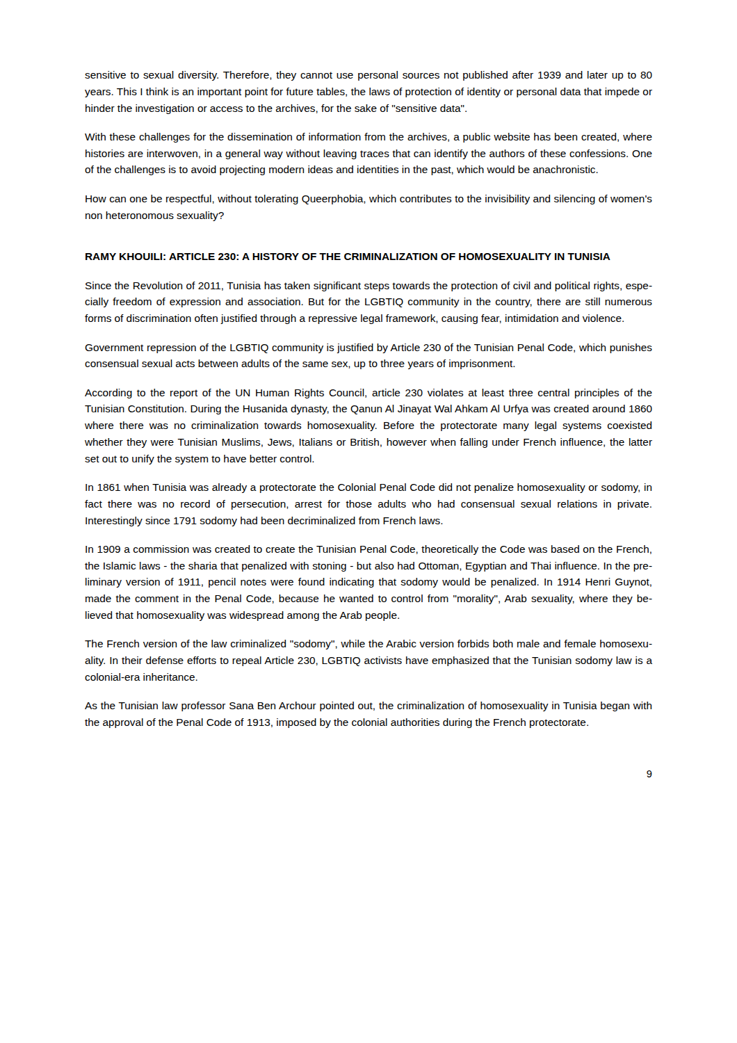sensitive to sexual diversity. Therefore, they cannot use personal sources not published after 1939 and later up to 80 years. This I think is an important point for future tables, the laws of protection of identity or personal data that impede or hinder the investigation or access to the archives, for the sake of "sensitive data".
With these challenges for the dissemination of information from the archives, a public website has been created, where histories are interwoven, in a general way without leaving traces that can identify the authors of these confessions. One of the challenges is to avoid projecting modern ideas and identities in the past, which would be anachronistic.
How can one be respectful, without tolerating Queerphobia, which contributes to the invisibility and silencing of women's non heteronomous sexuality?
Ramy Khouili: Article 230: A History of the Criminalization of Homosexuality in Tunisia
Since the Revolution of 2011, Tunisia has taken significant steps towards the protection of civil and political rights, especially freedom of expression and association. But for the LGBTIQ community in the country, there are still numerous forms of discrimination often justified through a repressive legal framework, causing fear, intimidation and violence.
Government repression of the LGBTIQ community is justified by Article 230 of the Tunisian Penal Code, which punishes consensual sexual acts between adults of the same sex, up to three years of imprisonment.
According to the report of the UN Human Rights Council, article 230 violates at least three central principles of the Tunisian Constitution. During the Husanida dynasty, the Qanun Al Jinayat Wal Ahkam Al Urfya was created around 1860 where there was no criminalization towards homosexuality. Before the protectorate many legal systems coexisted whether they were Tunisian Muslims, Jews, Italians or British, however when falling under French influence, the latter set out to unify the system to have better control.
In 1861 when Tunisia was already a protectorate the Colonial Penal Code did not penalize homosexuality or sodomy, in fact there was no record of persecution, arrest for those adults who had consensual sexual relations in private. Interestingly since 1791 sodomy had been decriminalized from French laws.
In 1909 a commission was created to create the Tunisian Penal Code, theoretically the Code was based on the French, the Islamic laws - the sharia that penalized with stoning - but also had Ottoman, Egyptian and Thai influence. In the preliminary version of 1911, pencil notes were found indicating that sodomy would be penalized. In 1914 Henri Guynot, made the comment in the Penal Code, because he wanted to control from "morality", Arab sexuality, where they believed that homosexuality was widespread among the Arab people.
The French version of the law criminalized "sodomy", while the Arabic version forbids both male and female homosexuality. In their defense efforts to repeal Article 230, LGBTIQ activists have emphasized that the Tunisian sodomy law is a colonial-era inheritance.
As the Tunisian law professor Sana Ben Archour pointed out, the criminalization of homosexuality in Tunisia began with the approval of the Penal Code of 1913, imposed by the colonial authorities during the French protectorate.
9